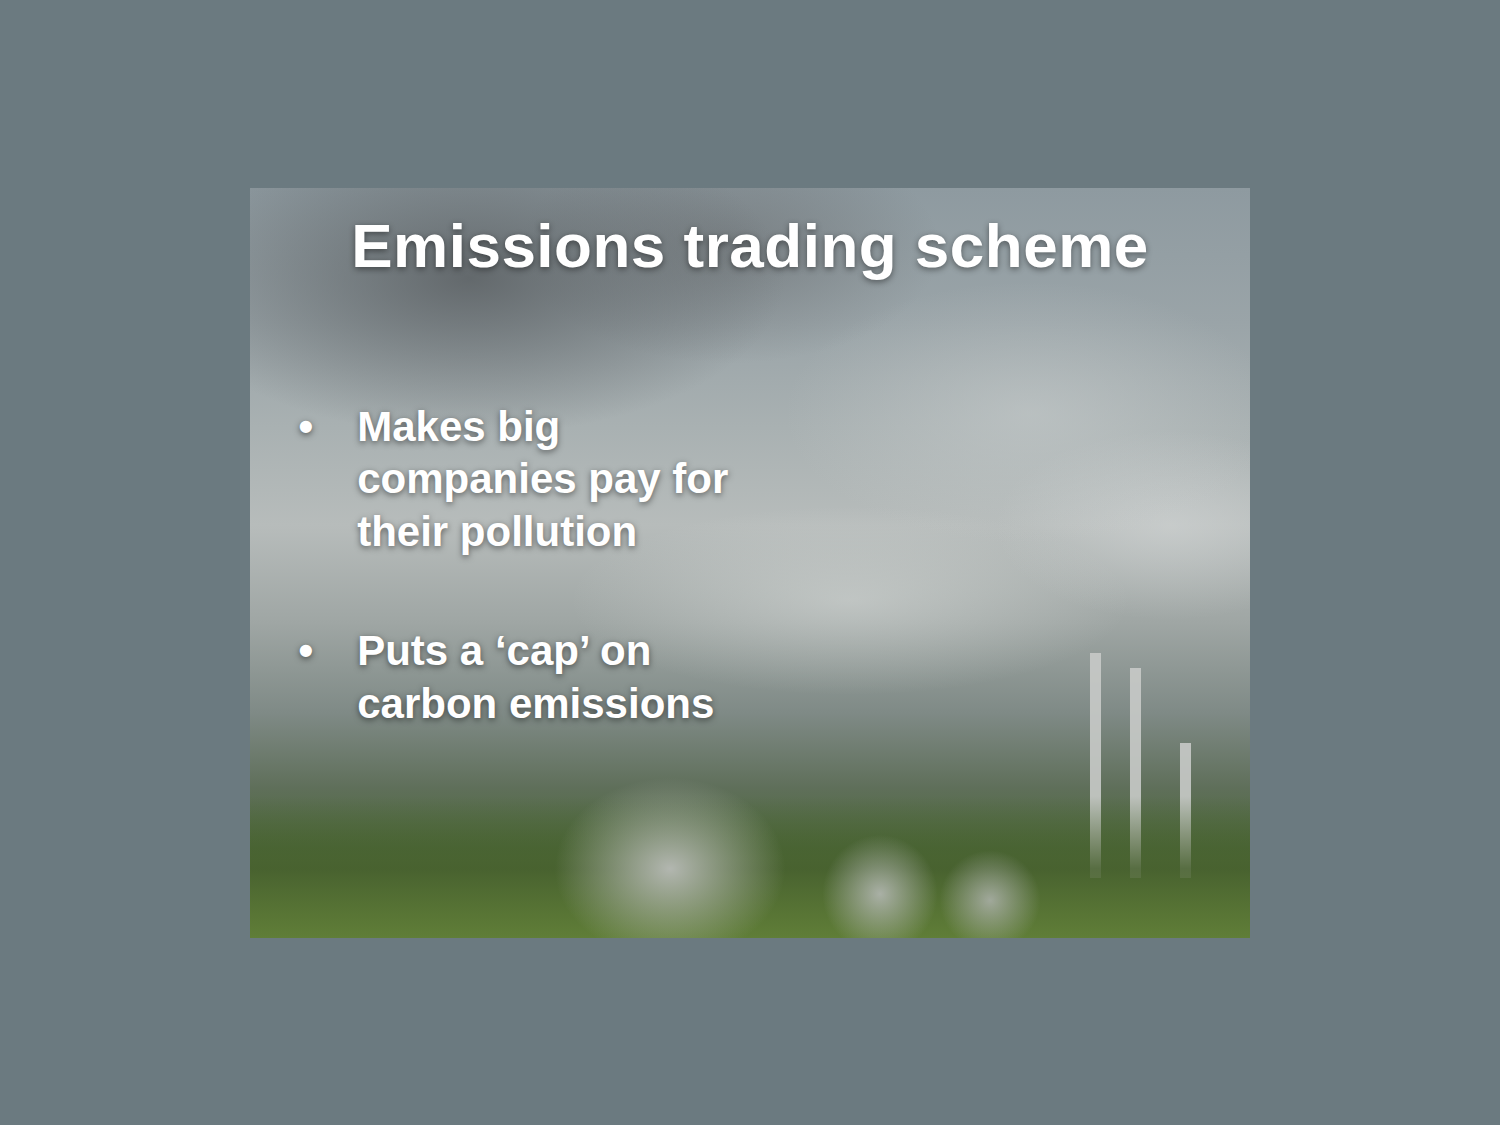Emissions trading scheme
Makes big companies pay for their pollution
Puts a ‘cap’ on carbon emissions